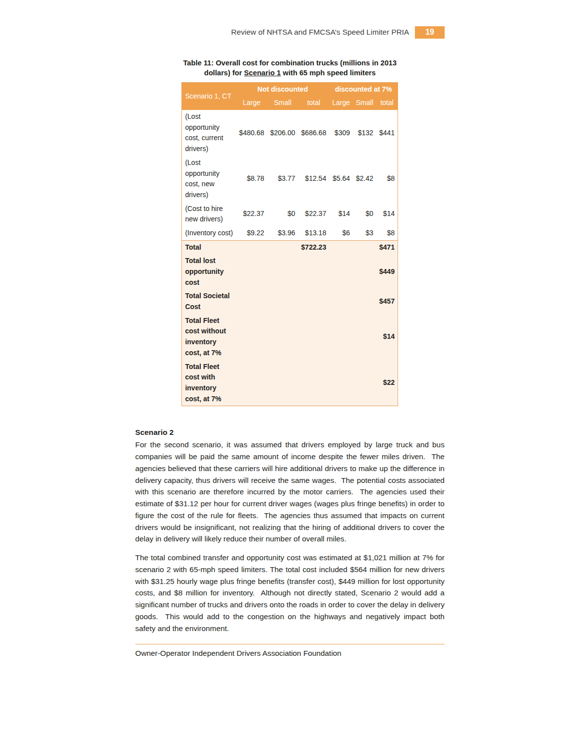Review of NHTSA and FMCSA’s Speed Limiter PRIA
19
Table 11: Overall cost for combination trucks (millions in 2013 dollars) for Scenario 1 with 65 mph speed limiters
| Scenario 1, CT | Not discounted | discounted at 7% |
| --- | --- | --- |
| Large | Small | total | Large | Small | total |
| (Lost opportunity cost, current drivers) | $480.68 | $206.00 | $686.68 | $309 | $132 | $441 |
| (Lost opportunity cost, new drivers) | $8.78 | $3.77 | $12.54 | $5.64 | $2.42 | $8 |
| (Cost to hire new drivers) | $22.37 | $0 | $22.37 | $14 | $0 | $14 |
| (Inventory cost) | $9.22 | $3.96 | $13.18 | $6 | $3 | $8 |
| Total | | | $722.23 | | | $471 |
| Total lost opportunity cost | | | | | | $449 |
| Total Societal Cost | | | | | | $457 |
| Total Fleet cost without inventory cost, at 7% | | | | | | $14 |
| Total Fleet cost with inventory cost, at 7% | | | | | | $22 |
Scenario 2
For the second scenario, it was assumed that drivers employed by large truck and bus companies will be paid the same amount of income despite the fewer miles driven. The agencies believed that these carriers will hire additional drivers to make up the difference in delivery capacity, thus drivers will receive the same wages. The potential costs associated with this scenario are therefore incurred by the motor carriers. The agencies used their estimate of $31.12 per hour for current driver wages (wages plus fringe benefits) in order to figure the cost of the rule for fleets. The agencies thus assumed that impacts on current drivers would be insignificant, not realizing that the hiring of additional drivers to cover the delay in delivery will likely reduce their number of overall miles.
The total combined transfer and opportunity cost was estimated at $1,021 million at 7% for scenario 2 with 65-mph speed limiters. The total cost included $564 million for new drivers with $31.25 hourly wage plus fringe benefits (transfer cost), $449 million for lost opportunity costs, and $8 million for inventory. Although not directly stated, Scenario 2 would add a significant number of trucks and drivers onto the roads in order to cover the delay in delivery goods. This would add to the congestion on the highways and negatively impact both safety and the environment.
Owner-Operator Independent Drivers Association Foundation